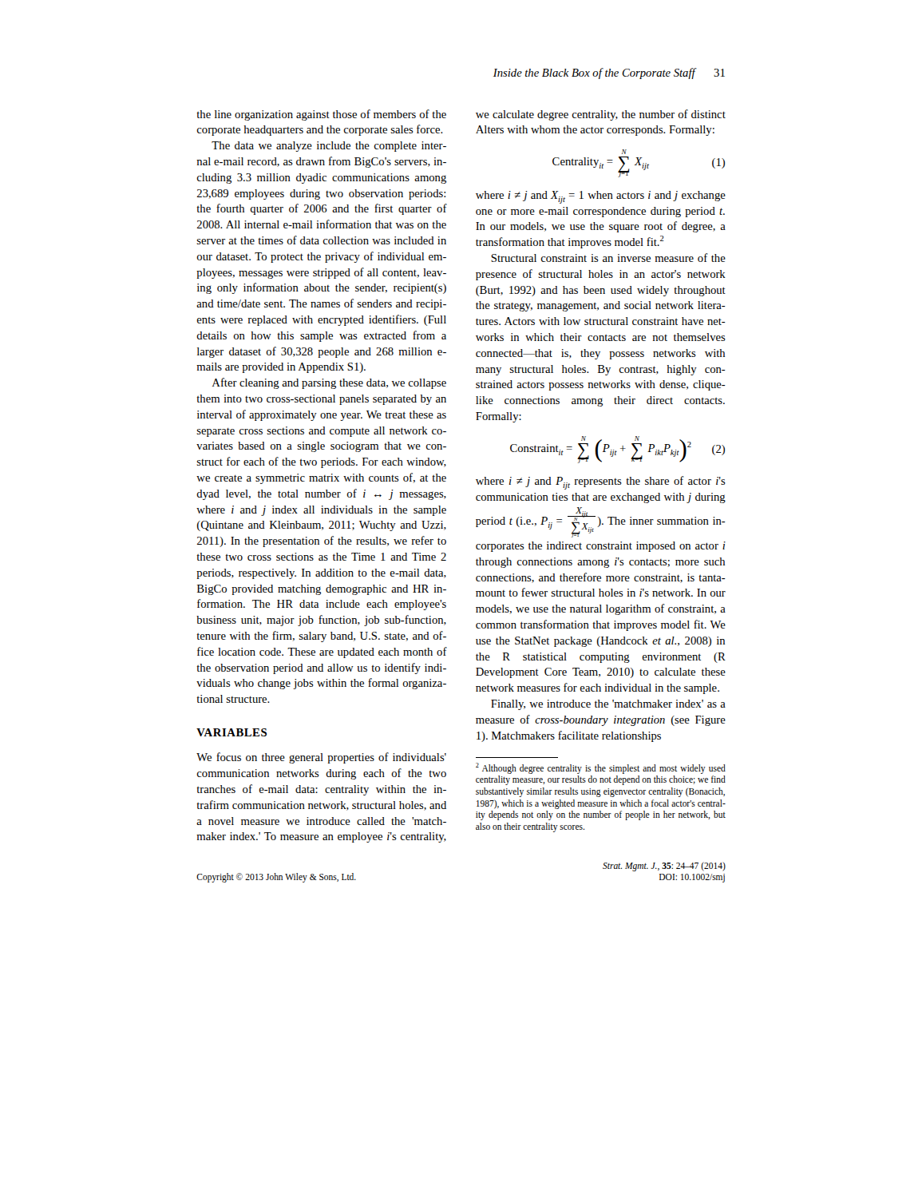Inside the Black Box of the Corporate Staff31
the line organization against those of members of the corporate headquarters and the corporate sales force.
The data we analyze include the complete internal e-mail record, as drawn from BigCo's servers, including 3.3 million dyadic communications among 23,689 employees during two observation periods: the fourth quarter of 2006 and the first quarter of 2008. All internal e-mail information that was on the server at the times of data collection was included in our dataset. To protect the privacy of individual employees, messages were stripped of all content, leaving only information about the sender, recipient(s) and time/date sent. The names of senders and recipients were replaced with encrypted identifiers. (Full details on how this sample was extracted from a larger dataset of 30,328 people and 268 million e-mails are provided in Appendix S1).
After cleaning and parsing these data, we collapse them into two cross-sectional panels separated by an interval of approximately one year. We treat these as separate cross sections and compute all network covariates based on a single sociogram that we construct for each of the two periods. For each window, we create a symmetric matrix with counts of, at the dyad level, the total number of i ↔ j messages, where i and j index all individuals in the sample (Quintane and Kleinbaum, 2011; Wuchty and Uzzi, 2011). In the presentation of the results, we refer to these two cross sections as the Time 1 and Time 2 periods, respectively. In addition to the e-mail data, BigCo provided matching demographic and HR information. The HR data include each employee's business unit, major job function, job sub-function, tenure with the firm, salary band, U.S. state, and office location code. These are updated each month of the observation period and allow us to identify individuals who change jobs within the formal organizational structure.
VARIABLES
We focus on three general properties of individuals' communication networks during each of the two tranches of e-mail data: centrality within the intrafirm communication network, structural holes, and a novel measure we introduce called the 'matchmaker index.' To measure an employee i's centrality, we calculate degree centrality, the number of distinct Alters with whom the actor corresponds. Formally:
Centralityit = N ∑ j=1 Xijt (1)
where i ≠ j and Xijt = 1 when actors i and j exchange one or more e-mail correspondence during period t. In our models, we use the square root of degree, a transformation that improves model fit.2
Structural constraint is an inverse measure of the presence of structural holes in an actor's network (Burt, 1992) and has been used widely throughout the strategy, management, and social network literatures. Actors with low structural constraint have networks in which their contacts are not themselves connected—that is, they possess networks with many structural holes. By contrast, highly constrained actors possess networks with dense, cliquelike connections among their direct contacts. Formally:
Constraintit = N ∑ j=1 (Pijt + N ∑ k=1 PiktPkjt)2 (2)
where i ≠ j and Pijt represents the share of actor i's communication ties that are exchanged with j during period t (i.e., Pij = Xijt N∑j=1 Xijt). The inner summation incorporates the indirect constraint imposed on actor i through connections among i's contacts; more such connections, and therefore more constraint, is tantamount to fewer structural holes in i's network. In our models, we use the natural logarithm of constraint, a common transformation that improves model fit. We use the StatNet package (Handcock et al., 2008) in the R statistical computing environment (R Development Core Team, 2010) to calculate these network measures for each individual in the sample.
Finally, we introduce the 'matchmaker index' as a measure of cross-boundary integration (see Figure 1). Matchmakers facilitate relationships
2 Although degree centrality is the simplest and most widely used centrality measure, our results do not depend on this choice; we find substantively similar results using eigenvector centrality (Bonacich, 1987), which is a weighted measure in which a focal actor's centrality depends not only on the number of people in her network, but also on their centrality scores.
Copyright © 2013 John Wiley & Sons, Ltd.
Strat. Mgmt. J., 35: 24–47 (2014)
DOI: 10.1002/smj